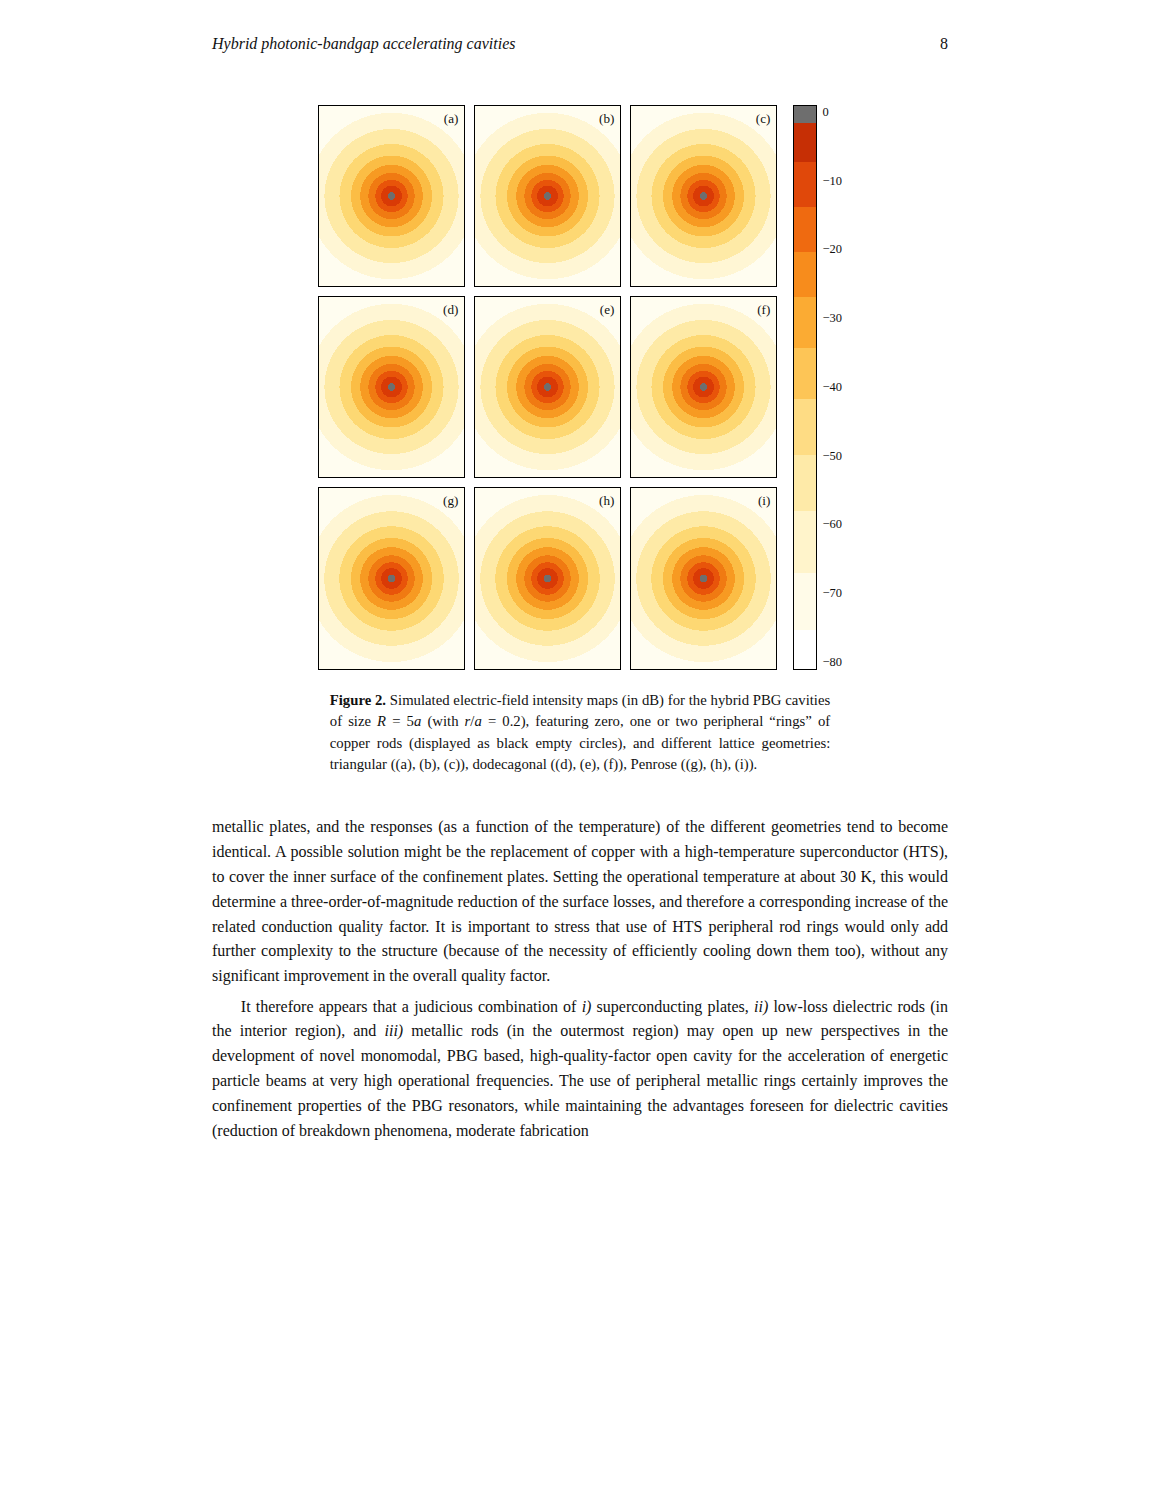Hybrid photonic-bandgap accelerating cavities 8
(a)
(b)
(c)
(d)
(e)
(f)
(g)
(h)
(i)
0 −10 −20 −30 −40 −50 −60 −70 −80
Figure 2. Simulated electric-field intensity maps (in dB) for the hybrid PBG cavities of size R = 5a (with r/a = 0.2), featuring zero, one or two peripheral “rings” of copper rods (displayed as black empty circles), and different lattice geometries: triangular ((a), (b), (c)), dodecagonal ((d), (e), (f)), Penrose ((g), (h), (i)).
metallic plates, and the responses (as a function of the temperature) of the different geometries tend to become identical. A possible solution might be the replacement of copper with a high-temperature superconductor (HTS), to cover the inner surface of the confinement plates. Setting the operational temperature at about 30 K, this would determine a three-order-of-magnitude reduction of the surface losses, and therefore a corresponding increase of the related conduction quality factor. It is important to stress that use of HTS peripheral rod rings would only add further complexity to the structure (because of the necessity of efficiently cooling down them too), without any significant improvement in the overall quality factor.
It therefore appears that a judicious combination of i) superconducting plates, ii) low-loss dielectric rods (in the interior region), and iii) metallic rods (in the outermost region) may open up new perspectives in the development of novel monomodal, PBG based, high-quality-factor open cavity for the acceleration of energetic particle beams at very high operational frequencies. The use of peripheral metallic rings certainly improves the confinement properties of the PBG resonators, while maintaining the advantages foreseen for dielectric cavities (reduction of breakdown phenomena, moderate fabrication